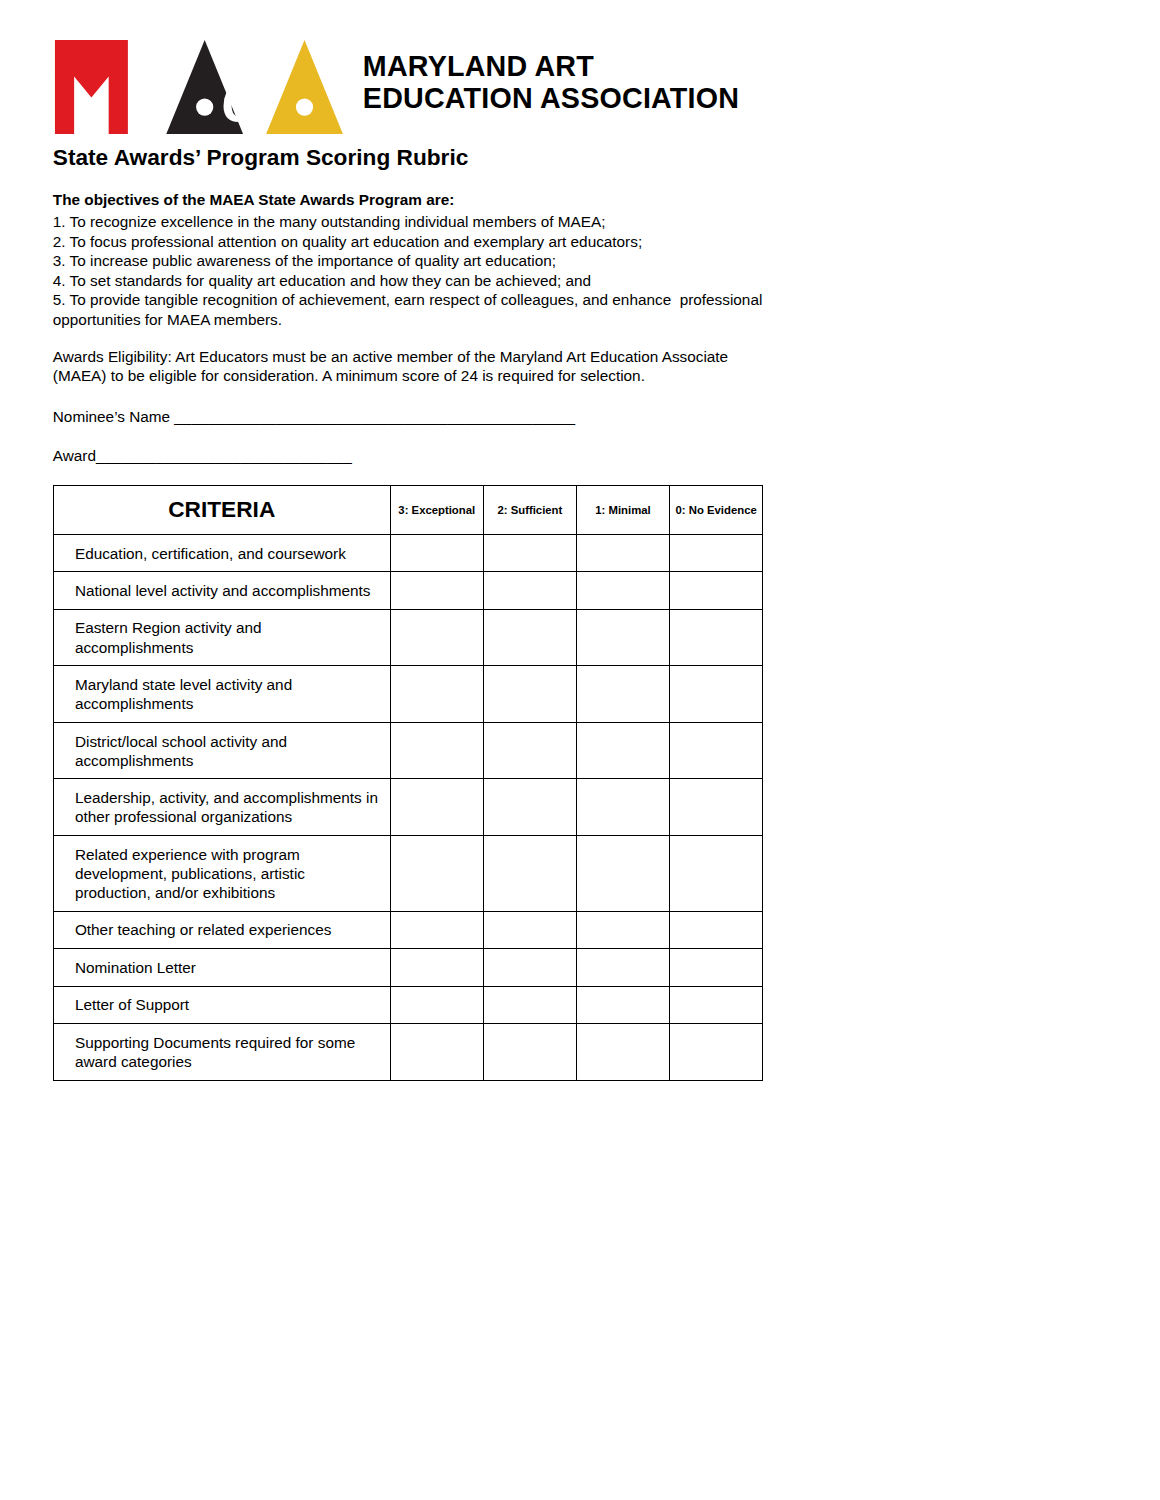e
MARYLAND ART
EDUCATION ASSOCIATION
State Awards’ Program Scoring Rubric
The objectives of the MAEA State Awards Program are:
1. To recognize excellence in the many outstanding individual members of MAEA;
2. To focus professional attention on quality art education and exemplary art educators;
3. To increase public awareness of the importance of quality art education;
4. To set standards for quality art education and how they can be achieved; and
5. To provide tangible recognition of achievement, earn respect of colleagues, and enhance professional opportunities for MAEA members.
Awards Eligibility: Art Educators must be an active member of the Maryland Art Education Associate (MAEA) to be eligible for consideration. A minimum score of 24 is required for selection.
Nominee’s Name _______________________________________________
Award______________________________
| CRITERIA | 3: Exceptional | 2: Sufficient | 1: Minimal | 0: No Evidence |
| --- | --- | --- | --- | --- |
| Education, certification, and coursework | | | | |
| National level activity and accomplishments | | | | |
| Eastern Region activity and accomplishments | | | | |
| Maryland state level activity and accomplishments | | | | |
| District/local school activity and accomplishments | | | | |
| Leadership, activity, and accomplishments in other professional organizations | | | | |
| Related experience with program development, publications, artistic production, and/or exhibitions | | | | |
| Other teaching or related experiences | | | | |
| Nomination Letter | | | | |
| Letter of Support | | | | |
| Supporting Documents required for some award categories | | | | |